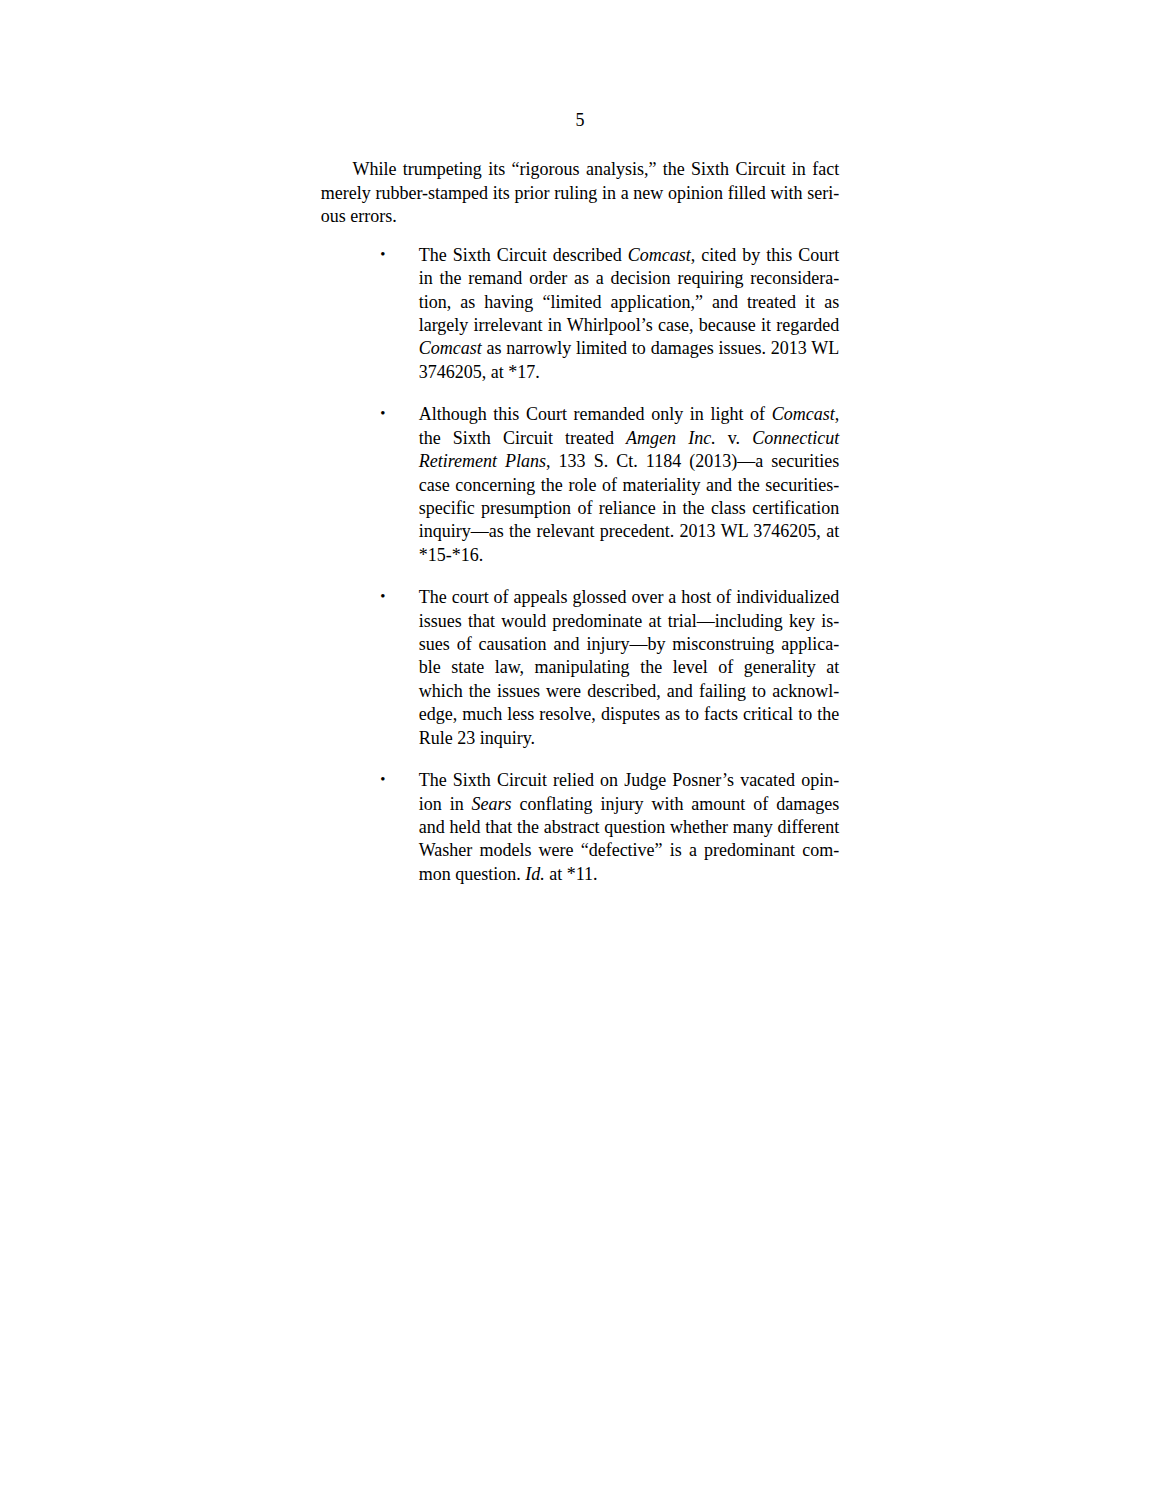5
While trumpeting its “rigorous analysis,” the Sixth Circuit in fact merely rubber-stamped its prior ruling in a new opinion filled with serious errors.
The Sixth Circuit described Comcast, cited by this Court in the remand order as a decision requiring reconsideration, as having “limited application,” and treated it as largely irrelevant in Whirlpool’s case, because it regarded Comcast as narrowly limited to damages issues. 2013 WL 3746205, at *17.
Although this Court remanded only in light of Comcast, the Sixth Circuit treated Amgen Inc. v. Connecticut Retirement Plans, 133 S. Ct. 1184 (2013)—a securities case concerning the role of materiality and the securities-specific presumption of reliance in the class certification inquiry—as the relevant precedent. 2013 WL 3746205, at *15-*16.
The court of appeals glossed over a host of individualized issues that would predominate at trial—including key issues of causation and injury—by misconstruing applicable state law, manipulating the level of generality at which the issues were described, and failing to acknowledge, much less resolve, disputes as to facts critical to the Rule 23 inquiry.
The Sixth Circuit relied on Judge Posner’s vacated opinion in Sears conflating injury with amount of damages and held that the abstract question whether many different Washer models were “defective” is a predominant common question. Id. at *11.